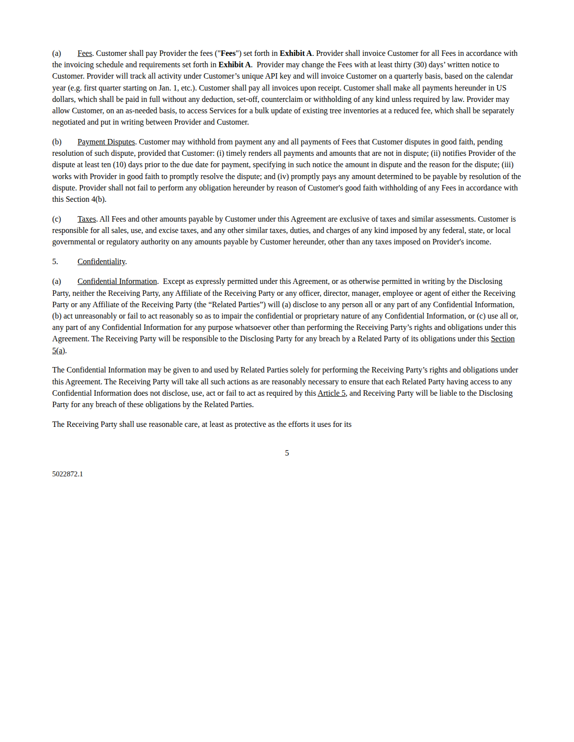(a) Fees. Customer shall pay Provider the fees ("Fees") set forth in Exhibit A. Provider shall invoice Customer for all Fees in accordance with the invoicing schedule and requirements set forth in Exhibit A. Provider may change the Fees with at least thirty (30) days’ written notice to Customer. Provider will track all activity under Customer’s unique API key and will invoice Customer on a quarterly basis, based on the calendar year (e.g. first quarter starting on Jan. 1, etc.). Customer shall pay all invoices upon receipt. Customer shall make all payments hereunder in US dollars, which shall be paid in full without any deduction, set-off, counterclaim or withholding of any kind unless required by law. Provider may allow Customer, on an as-needed basis, to access Services for a bulk update of existing tree inventories at a reduced fee, which shall be separately negotiated and put in writing between Provider and Customer.
(b) Payment Disputes. Customer may withhold from payment any and all payments of Fees that Customer disputes in good faith, pending resolution of such dispute, provided that Customer: (i) timely renders all payments and amounts that are not in dispute; (ii) notifies Provider of the dispute at least ten (10) days prior to the due date for payment, specifying in such notice the amount in dispute and the reason for the dispute; (iii) works with Provider in good faith to promptly resolve the dispute; and (iv) promptly pays any amount determined to be payable by resolution of the dispute. Provider shall not fail to perform any obligation hereunder by reason of Customer's good faith withholding of any Fees in accordance with this Section 4(b).
(c) Taxes. All Fees and other amounts payable by Customer under this Agreement are exclusive of taxes and similar assessments. Customer is responsible for all sales, use, and excise taxes, and any other similar taxes, duties, and charges of any kind imposed by any federal, state, or local governmental or regulatory authority on any amounts payable by Customer hereunder, other than any taxes imposed on Provider's income.
5. Confidentiality.
(a) Confidential Information. Except as expressly permitted under this Agreement, or as otherwise permitted in writing by the Disclosing Party, neither the Receiving Party, any Affiliate of the Receiving Party or any officer, director, manager, employee or agent of either the Receiving Party or any Affiliate of the Receiving Party (the “Related Parties”) will (a) disclose to any person all or any part of any Confidential Information, (b) act unreasonably or fail to act reasonably so as to impair the confidential or proprietary nature of any Confidential Information, or (c) use all or, any part of any Confidential Information for any purpose whatsoever other than performing the Receiving Party’s rights and obligations under this Agreement. The Receiving Party will be responsible to the Disclosing Party for any breach by a Related Party of its obligations under this Section 5(a).
The Confidential Information may be given to and used by Related Parties solely for performing the Receiving Party’s rights and obligations under this Agreement. The Receiving Party will take all such actions as are reasonably necessary to ensure that each Related Party having access to any Confidential Information does not disclose, use, act or fail to act as required by this Article 5, and Receiving Party will be liable to the Disclosing Party for any breach of these obligations by the Related Parties.
The Receiving Party shall use reasonable care, at least as protective as the efforts it uses for its
5
5022872.1